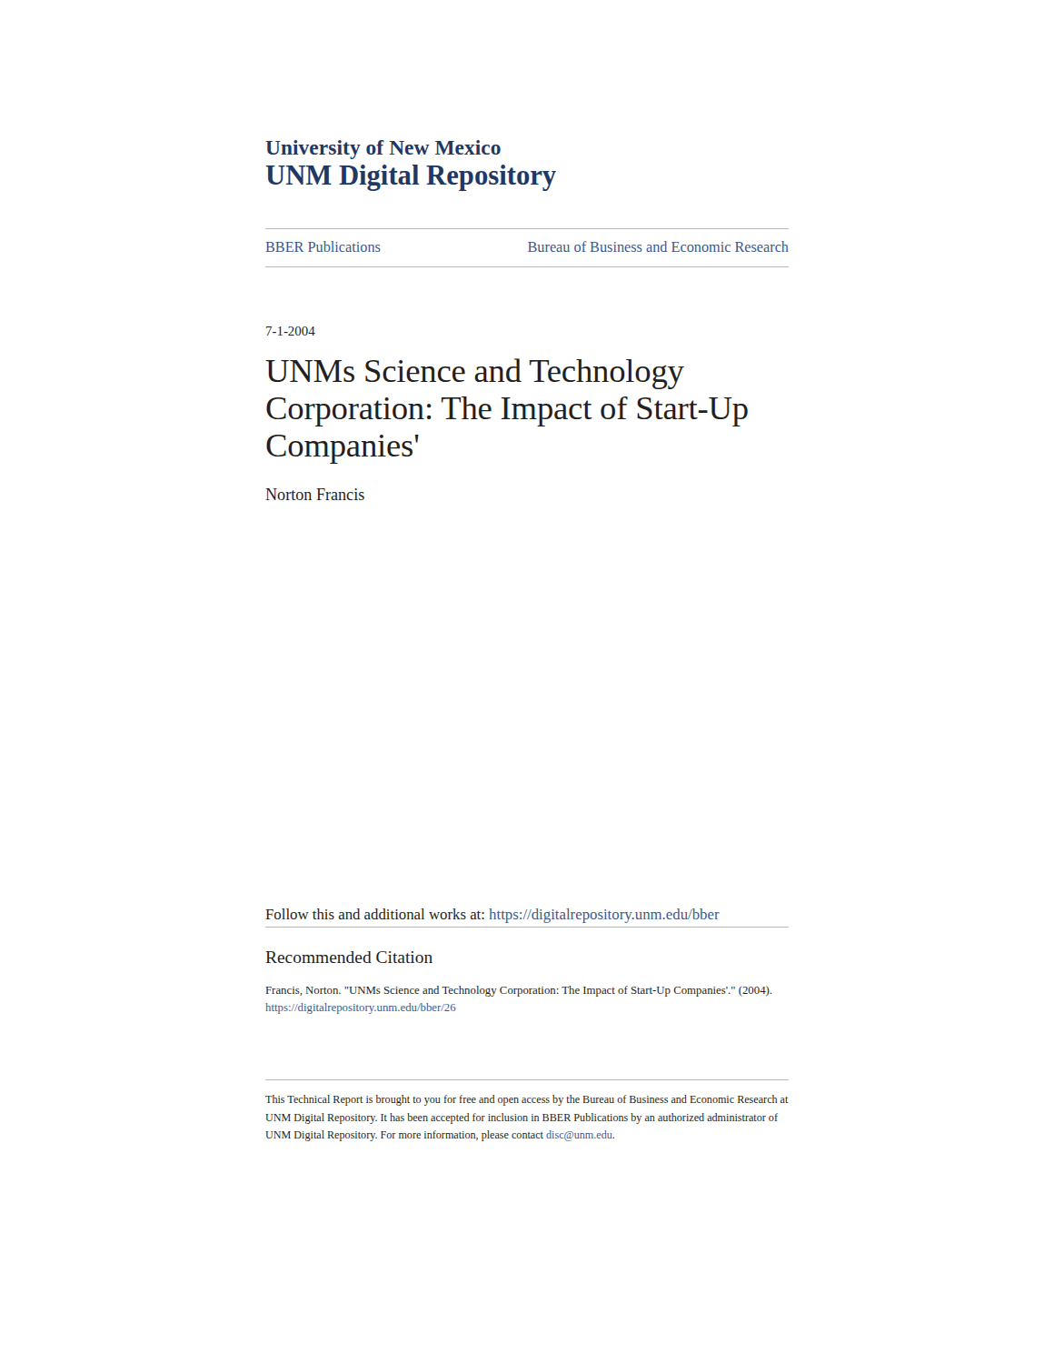University of New Mexico
UNM Digital Repository
BBER Publications
Bureau of Business and Economic Research
7-1-2004
UNMs Science and Technology Corporation: The Impact of Start-Up Companies'
Norton Francis
Follow this and additional works at: https://digitalrepository.unm.edu/bber
Recommended Citation
Francis, Norton. "UNMs Science and Technology Corporation: The Impact of Start-Up Companies'." (2004).
https://digitalrepository.unm.edu/bber/26
This Technical Report is brought to you for free and open access by the Bureau of Business and Economic Research at UNM Digital Repository. It has been accepted for inclusion in BBER Publications by an authorized administrator of UNM Digital Repository. For more information, please contact disc@unm.edu.